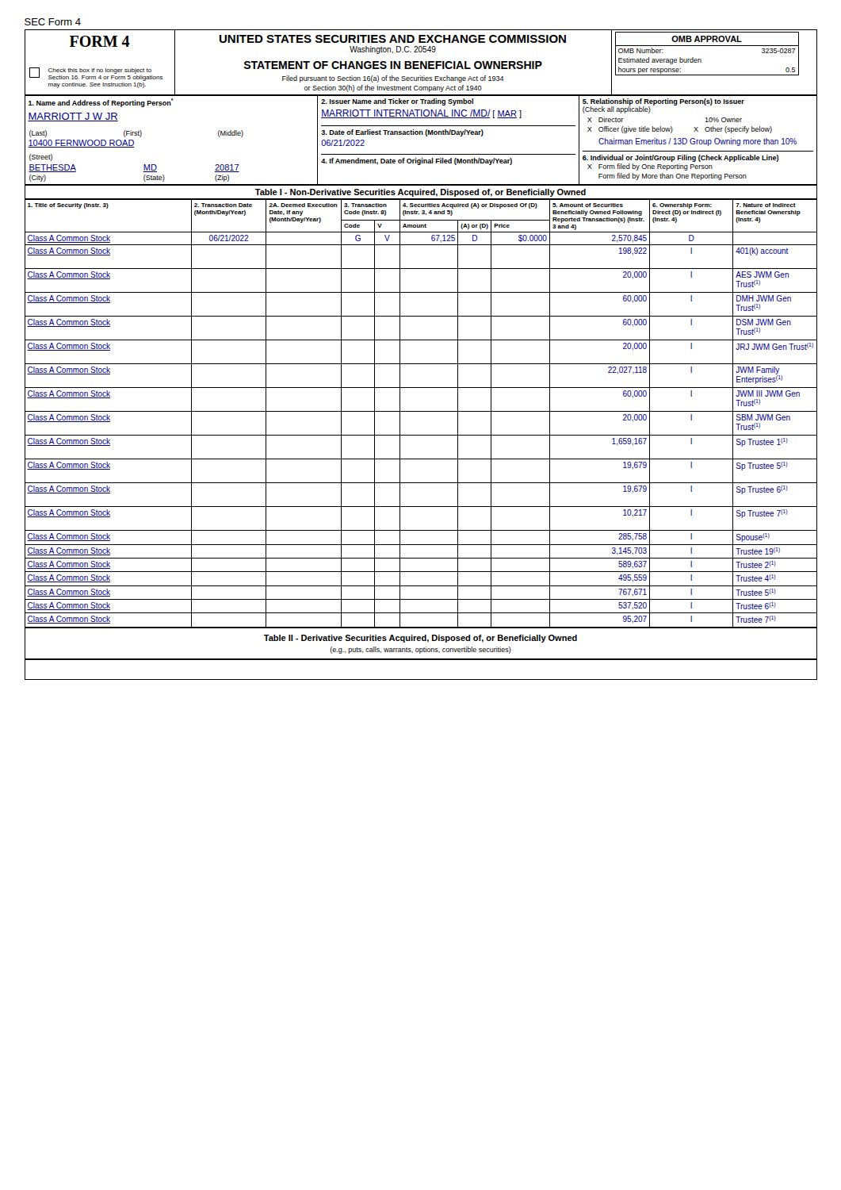SEC Form 4
| / FORM 4 / / / Check this box if no longer subject to Section 16. Form 4 or Form 5 obligations may continue. See Instruction 1(b). / | UNITED STATES SECURITIES AND EXCHANGE COMMISSION Washington, D.C. 20549 STATEMENT OF CHANGES IN BENEFICIAL OWNERSHIP Filed pursuant to Section 16(a) of the Securities Exchange Act of 1934 or Section 30(h) of the Investment Company Act of 1940 | OMB APPROVAL / OMB Number: / 3235-0287 / / Estimated average burden / / hours per response: / 0.5 / |
| 1. Name and Address of Reporting Person * MARRIOTT J W JR / (Last) / (First) / (Middle) / 10400 FERNWOOD ROAD / (Street) / / BETHESDA / MD / 20817 / / (City) / (State) / (Zip) / | 2. Issuer Name and Ticker or Trading Symbol MARRIOTT INTERNATIONAL INC /MD/ [ MAR ] 3. Date of Earliest Transaction (Month/Day/Year) 06/21/2022 4. If Amendment, Date of Original Filed (Month/Day/Year) | 5. Relationship of Reporting Person(s) to Issuer (Check all applicable) / X / Director / / 10% Owner / / X / Officer (give title below) / X / Other (specify below) / Chairman Emeritus / 13D Group Owning more than 10% 6. Individual or Joint/Group Filing (Check Applicable Line) / X / Form filed by One Reporting Person / / / Form filed by More than One Reporting Person / |
| Table I - Non-Derivative Securities Acquired, Disposed of, or Beneficially Owned |
| 1. Title of Security (Instr. 3) | 2. Transaction Date (Month/Day/Year) | 2A. Deemed Execution Date, if any (Month/Day/Year) | 3. Transaction Code (Instr. 8) | 4. Securities Acquired (A) or Disposed Of (D) (Instr. 3, 4 and 5) | 5. Amount of Securities Beneficially Owned Following Reported Transaction(s) (Instr. 3 and 4) | 6. Ownership Form: Direct (D) or Indirect (I) (Instr. 4) | 7. Nature of Indirect Beneficial Ownership (Instr. 4) |
| --- | --- | --- | --- | --- | --- | --- | --- |
| Code | V | Amount | (A) or (D) | Price |
| Class A Common Stock | 06/21/2022 | | G | V | 67,125 | D | $0.0000 | 2,570,845 | D | |
| Class A Common Stock | | | | | | | | 198,922 | I | 401(k) account |
| Class A Common Stock | | | | | | | | 20,000 | I | AES JWM Gen Trust (1) |
| Class A Common Stock | | | | | | | | 60,000 | I | DMH JWM Gen Trust (1) |
| Class A Common Stock | | | | | | | | 60,000 | I | DSM JWM Gen Trust (1) |
| Class A Common Stock | | | | | | | | 20,000 | I | JRJ JWM Gen Trust (1) |
| Class A Common Stock | | | | | | | | 22,027,118 | I | JWM Family Enterprises (1) |
| Class A Common Stock | | | | | | | | 60,000 | I | JWM III JWM Gen Trust (1) |
| Class A Common Stock | | | | | | | | 20,000 | I | SBM JWM Gen Trust (1) |
| Class A Common Stock | | | | | | | | 1,659,167 | I | Sp Trustee 1 (1) |
| Class A Common Stock | | | | | | | | 19,679 | I | Sp Trustee 5 (1) |
| Class A Common Stock | | | | | | | | 19,679 | I | Sp Trustee 6 (1) |
| Class A Common Stock | | | | | | | | 10,217 | I | Sp Trustee 7 (1) |
| Class A Common Stock | | | | | | | | 285,758 | I | Spouse (1) |
| Class A Common Stock | | | | | | | | 3,145,703 | I | Trustee 19 (1) |
| Class A Common Stock | | | | | | | | 589,637 | I | Trustee 2 (1) |
| Class A Common Stock | | | | | | | | 495,559 | I | Trustee 4 (1) |
| Class A Common Stock | | | | | | | | 767,671 | I | Trustee 5 (1) |
| Class A Common Stock | | | | | | | | 537,520 | I | Trustee 6 (1) |
| Class A Common Stock | | | | | | | | 95,207 | I | Trustee 7 (1) |
| Table II - Derivative Securities Acquired, Disposed of, or Beneficially Owned (e.g., puts, calls, warrants, options, convertible securities) |